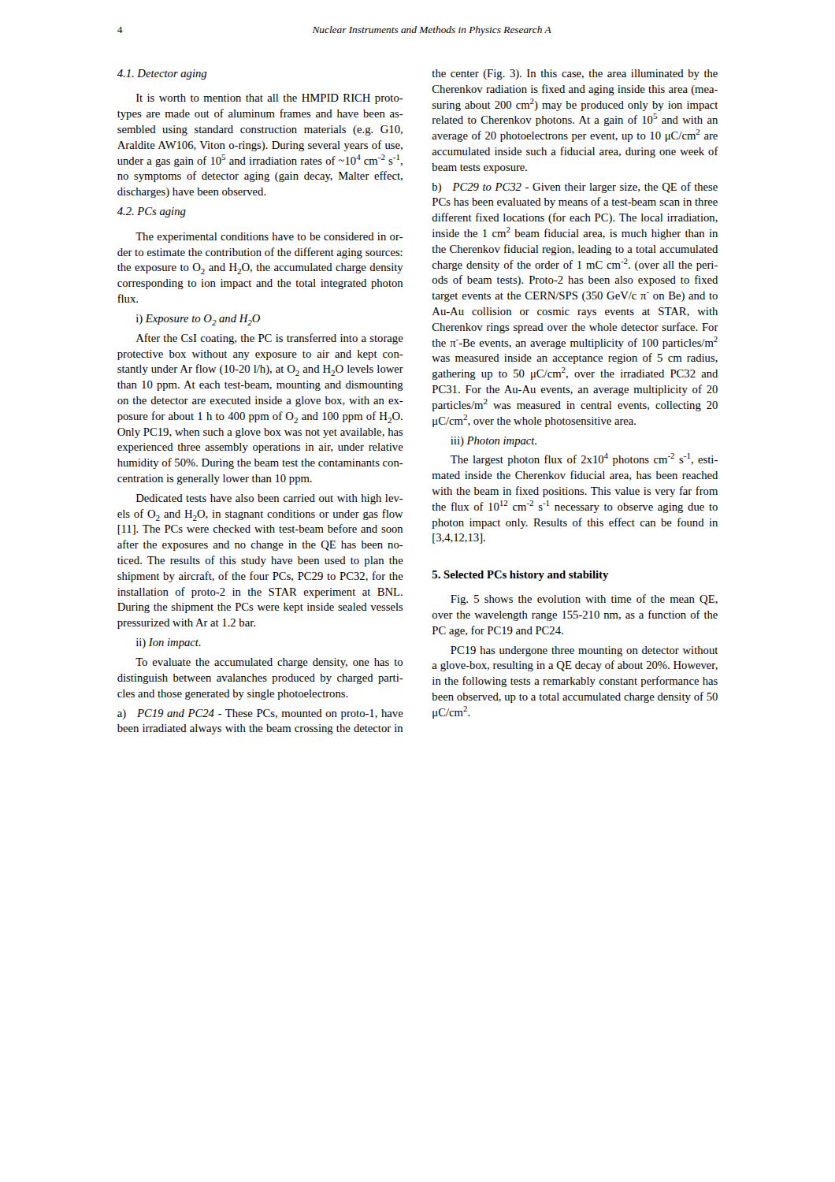4
Nuclear Instruments and Methods in Physics Research A
4.1. Detector aging
It is worth to mention that all the HMPID RICH prototypes are made out of aluminum frames and have been assembled using standard construction materials (e.g. G10, Araldite AW106, Viton o-rings). During several years of use, under a gas gain of 105 and irradiation rates of ~104 cm-2 s-1, no symptoms of detector aging (gain decay, Malter effect, discharges) have been observed.
4.2. PCs aging
The experimental conditions have to be considered in order to estimate the contribution of the different aging sources: the exposure to O2 and H2O, the accumulated charge density corresponding to ion impact and the total integrated photon flux.
i) Exposure to O2 and H2O
After the CsI coating, the PC is transferred into a storage protective box without any exposure to air and kept constantly under Ar flow (10-20 l/h), at O2 and H2O levels lower than 10 ppm. At each test-beam, mounting and dismounting on the detector are executed inside a glove box, with an exposure for about 1 h to 400 ppm of O2 and 100 ppm of H2O. Only PC19, when such a glove box was not yet available, has experienced three assembly operations in air, under relative humidity of 50%. During the beam test the contaminants concentration is generally lower than 10 ppm.
Dedicated tests have also been carried out with high levels of O2 and H2O, in stagnant conditions or under gas flow [11]. The PCs were checked with test-beam before and soon after the exposures and no change in the QE has been noticed. The results of this study have been used to plan the shipment by aircraft, of the four PCs, PC29 to PC32, for the installation of proto-2 in the STAR experiment at BNL. During the shipment the PCs were kept inside sealed vessels pressurized with Ar at 1.2 bar.
ii) Ion impact.
To evaluate the accumulated charge density, one has to distinguish between avalanches produced by charged particles and those generated by single photoelectrons.
a) PC19 and PC24 - These PCs, mounted on proto-1, have been irradiated always with the beam crossing the detector in the center (Fig. 3). In this case, the area illuminated by the Cherenkov radiation is fixed and aging inside this area (measuring about 200 cm2) may be produced only by ion impact related to Cherenkov photons. At a gain of 105 and with an average of 20 photoelectrons per event, up to 10 μC/cm2 are accumulated inside such a fiducial area, during one week of beam tests exposure.
b) PC29 to PC32 - Given their larger size, the QE of these PCs has been evaluated by means of a test-beam scan in three different fixed locations (for each PC). The local irradiation, inside the 1 cm2 beam fiducial area, is much higher than in the Cherenkov fiducial region, leading to a total accumulated charge density of the order of 1 mC cm-2. (over all the periods of beam tests). Proto-2 has been also exposed to fixed target events at the CERN/SPS (350 GeV/c π- on Be) and to Au-Au collision or cosmic rays events at STAR, with Cherenkov rings spread over the whole detector surface. For the π--Be events, an average multiplicity of 100 particles/m2 was measured inside an acceptance region of 5 cm radius, gathering up to 50 μC/cm2, over the irradiated PC32 and PC31. For the Au-Au events, an average multiplicity of 20 particles/m2 was measured in central events, collecting 20 μC/cm2, over the whole photosensitive area.
iii) Photon impact.
The largest photon flux of 2x104 photons cm-2 s-1, estimated inside the Cherenkov fiducial area, has been reached with the beam in fixed positions. This value is very far from the flux of 1012 cm-2 s-1 necessary to observe aging due to photon impact only. Results of this effect can be found in [3,4,12,13].
5. Selected PCs history and stability
Fig. 5 shows the evolution with time of the mean QE, over the wavelength range 155-210 nm, as a function of the PC age, for PC19 and PC24.
PC19 has undergone three mounting on detector without a glove-box, resulting in a QE decay of about 20%. However, in the following tests a remarkably constant performance has been observed, up to a total accumulated charge density of 50 μC/cm2.